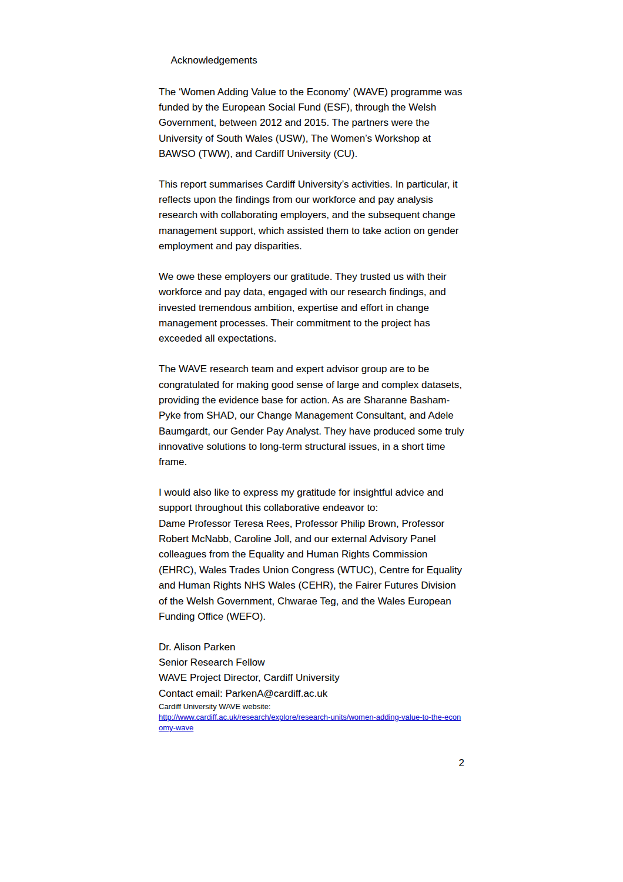Acknowledgements
The ‘Women Adding Value to the Economy’ (WAVE) programme was funded by the European Social Fund (ESF), through the Welsh Government, between 2012 and 2015. The partners were the University of South Wales (USW), The Women’s Workshop at BAWSO (TWW), and Cardiff University (CU).
This report summarises Cardiff University’s activities. In particular, it reflects upon the findings from our workforce and pay analysis research with collaborating employers, and the subsequent change management support, which assisted them to take action on gender employment and pay disparities.
We owe these employers our gratitude. They trusted us with their workforce and pay data, engaged with our research findings, and invested tremendous ambition, expertise and effort in change management processes. Their commitment to the project has exceeded all expectations.
The WAVE research team and expert advisor group are to be congratulated for making good sense of large and complex datasets, providing the evidence base for action. As are Sharanne Basham-Pyke from SHAD, our Change Management Consultant, and Adele Baumgardt, our Gender Pay Analyst. They have produced some truly innovative solutions to long-term structural issues, in a short time frame.
I would also like to express my gratitude for insightful advice and support throughout this collaborative endeavor to:
Dame Professor Teresa Rees, Professor Philip Brown, Professor Robert McNabb, Caroline Joll, and our external Advisory Panel colleagues from the Equality and Human Rights Commission (EHRC), Wales Trades Union Congress (WTUC), Centre for Equality and Human Rights NHS Wales (CEHR), the Fairer Futures Division of the Welsh Government, Chwarae Teg, and the Wales European Funding Office (WEFO).
Dr. Alison Parken Senior Research Fellow WAVE Project Director, Cardiff University Contact email: ParkenA@cardiff.ac.uk
Cardiff University WAVE website:
http://www.cardiff.ac.uk/research/explore/research-units/women-adding-value-to-the-economy-wave
2